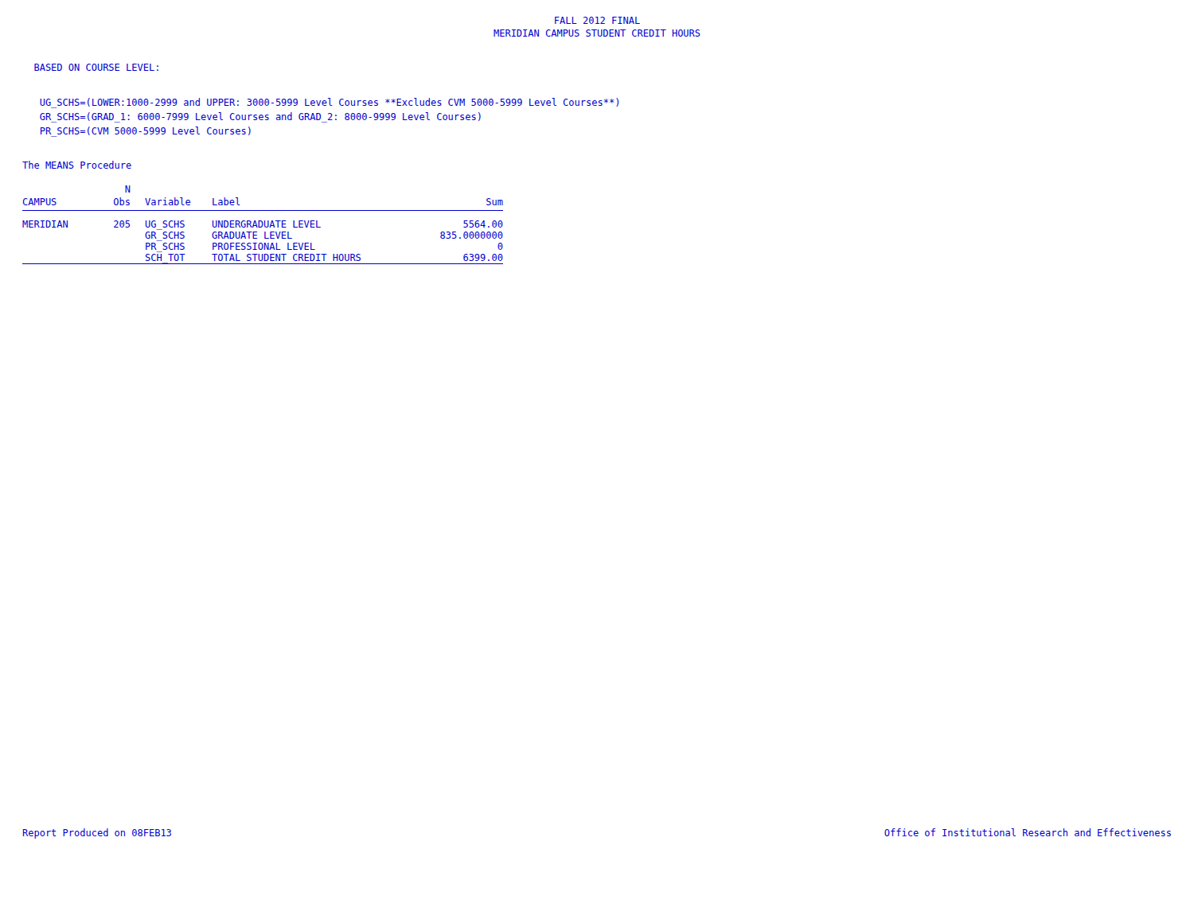FALL 2012 FINAL MERIDIAN CAMPUS STUDENT CREDIT HOURS
BASED ON COURSE LEVEL:
UG_SCHS=(LOWER:1000-2999 and UPPER: 3000-5999 Level Courses **Excludes CVM 5000-5999 Level Courses**) GR_SCHS=(GRAD_1: 6000-7999 Level Courses and GRAD_2: 8000-9999 Level Courses) PR_SCHS=(CVM 5000-5999 Level Courses)
The MEANS Procedure
| | N | | | |
| --- | --- | --- | --- | --- |
| CAMPUS | Obs | Variable | Label | Sum |
| MERIDIAN | 205 | UG_SCHS | UNDERGRADUATE LEVEL | 5564.00 |
| | | GR_SCHS | GRADUATE LEVEL | 835.0000000 |
| | | PR_SCHS | PROFESSIONAL LEVEL | 0 |
| | | SCH_TOT | TOTAL STUDENT CREDIT HOURS | 6399.00 |
Report Produced on 08FEB13 Office of Institutional Research and Effectiveness